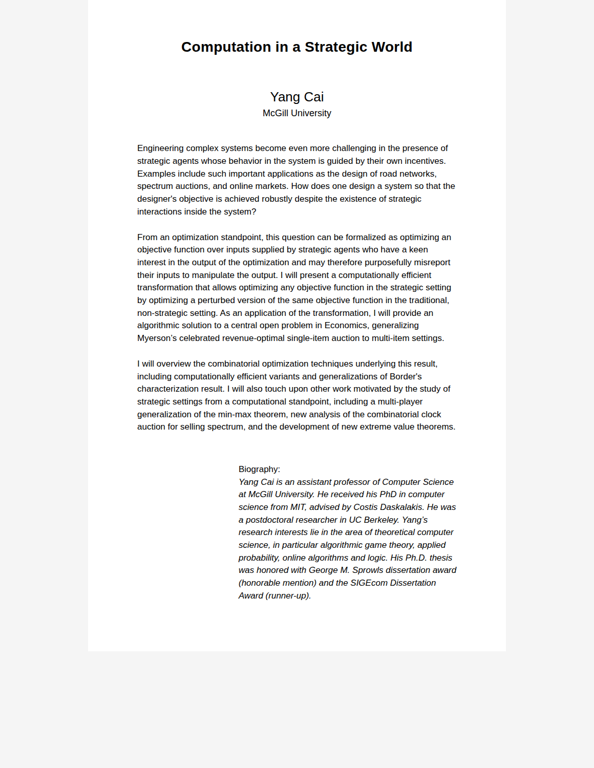Computation in a Strategic World
Yang Cai
McGill University
Engineering complex systems become even more challenging in the presence of strategic agents whose behavior in the system is guided by their own incentives. Examples include such important applications as the design of road networks, spectrum auctions, and online markets. How does one design a system so that the designer's objective is achieved robustly despite the existence of strategic interactions inside the system?
From an optimization standpoint, this question can be formalized as optimizing an objective function over inputs supplied by strategic agents who have a keen interest in the output of the optimization and may therefore purposefully misreport their inputs to manipulate the output. I will present a computationally efficient transformation that allows optimizing any objective function in the strategic setting by optimizing a perturbed version of the same objective function in the traditional, non-strategic setting. As an application of the transformation, I will provide an algorithmic solution to a central open problem in Economics, generalizing Myerson’s celebrated revenue-optimal single-item auction to multi-item settings.
I will overview the combinatorial optimization techniques underlying this result, including computationally efficient variants and generalizations of Border's characterization result. I will also touch upon other work motivated by the study of strategic settings from a computational standpoint, including a multi-player generalization of the min-max theorem, new analysis of the combinatorial clock auction for selling spectrum, and the development of new extreme value theorems.
Biography:
Yang Cai is an assistant professor of Computer Science at McGill University. He received his PhD in computer science from MIT, advised by Costis Daskalakis. He was a postdoctoral researcher in UC Berkeley. Yang’s research interests lie in the area of theoretical computer science, in particular algorithmic game theory, applied probability, online algorithms and logic. His Ph.D. thesis was honored with George M. Sprowls dissertation award (honorable mention) and the SIGEcom Dissertation Award (runner-up).